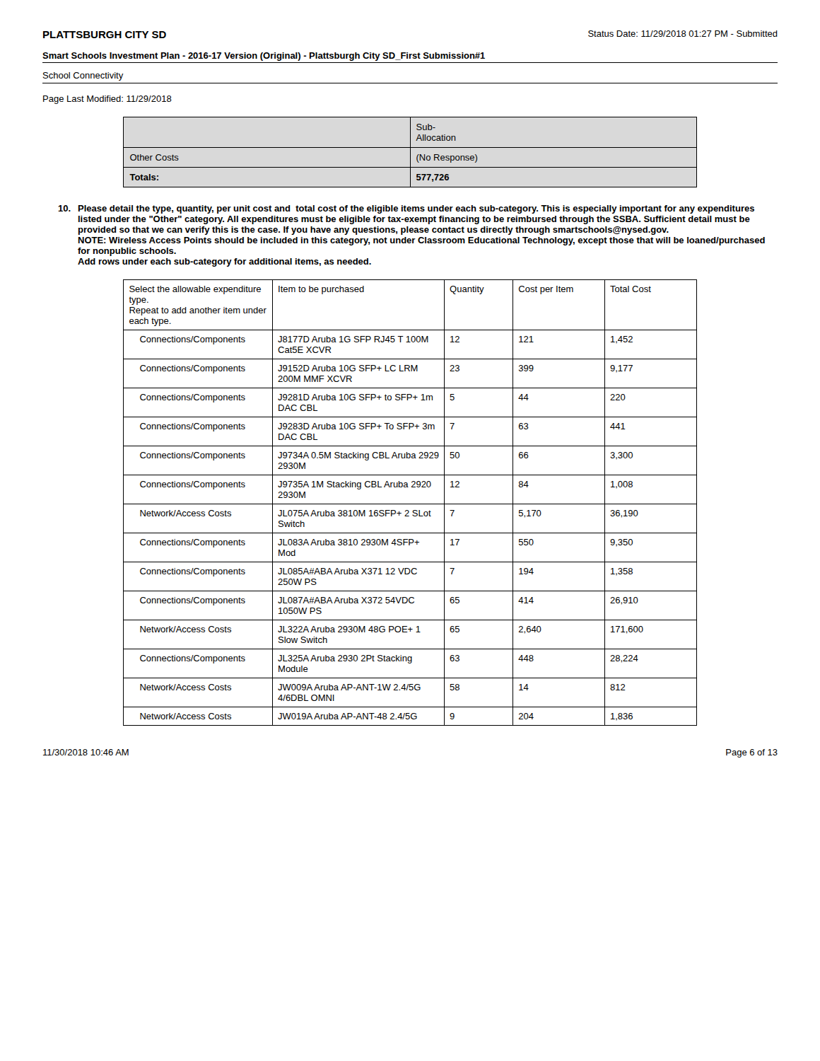PLATTSBURGH CITY SD
Status Date: 11/29/2018 01:27 PM - Submitted
Smart Schools Investment Plan - 2016-17 Version (Original) - Plattsburgh City SD_First Submission#1
School Connectivity
Page Last Modified: 11/29/2018
| | Sub- Allocation |
| Other Costs | (No Response) |
| Totals: | 577,726 |
10.
Please detail the type, quantity, per unit cost and total cost of the eligible items under each sub-category. This is especially important for any expenditures listed under the "Other" category. All expenditures must be eligible for tax-exempt financing to be reimbursed through the SSBA. Sufficient detail must be provided so that we can verify this is the case. If you have any questions, please contact us directly through smartschools@nysed.gov.
NOTE: Wireless Access Points should be included in this category, not under Classroom Educational Technology, except those that will be loaned/purchased for nonpublic schools.
Add rows under each sub-category for additional items, as needed.
| Select the allowable expenditure type. Repeat to add another item under each type. | Item to be purchased | Quantity | Cost per Item | Total Cost |
| --- | --- | --- | --- | --- |
| Connections/Components | J8177D Aruba 1G SFP RJ45 T 100M Cat5E XCVR | 12 | 121 | 1,452 |
| Connections/Components | J9152D Aruba 10G SFP+ LC LRM 200M MMF XCVR | 23 | 399 | 9,177 |
| Connections/Components | J9281D Aruba 10G SFP+ to SFP+ 1m DAC CBL | 5 | 44 | 220 |
| Connections/Components | J9283D Aruba 10G SFP+ To SFP+ 3m DAC CBL | 7 | 63 | 441 |
| Connections/Components | J9734A 0.5M Stacking CBL Aruba 2929 2930M | 50 | 66 | 3,300 |
| Connections/Components | J9735A 1M Stacking CBL Aruba 2920 2930M | 12 | 84 | 1,008 |
| Network/Access Costs | JL075A Aruba 3810M 16SFP+ 2 SLot Switch | 7 | 5,170 | 36,190 |
| Connections/Components | JL083A Aruba 3810 2930M 4SFP+ Mod | 17 | 550 | 9,350 |
| Connections/Components | JL085A#ABA Aruba X371 12 VDC 250W PS | 7 | 194 | 1,358 |
| Connections/Components | JL087A#ABA Aruba X372 54VDC 1050W PS | 65 | 414 | 26,910 |
| Network/Access Costs | JL322A Aruba 2930M 48G POE+ 1 Slow Switch | 65 | 2,640 | 171,600 |
| Connections/Components | JL325A Aruba 2930 2Pt Stacking Module | 63 | 448 | 28,224 |
| Network/Access Costs | JW009A Aruba AP-ANT-1W 2.4/5G 4/6DBL OMNI | 58 | 14 | 812 |
| Network/Access Costs | JW019A Aruba AP-ANT-48 2.4/5G | 9 | 204 | 1,836 |
11/30/2018 10:46 AM
Page 6 of 13